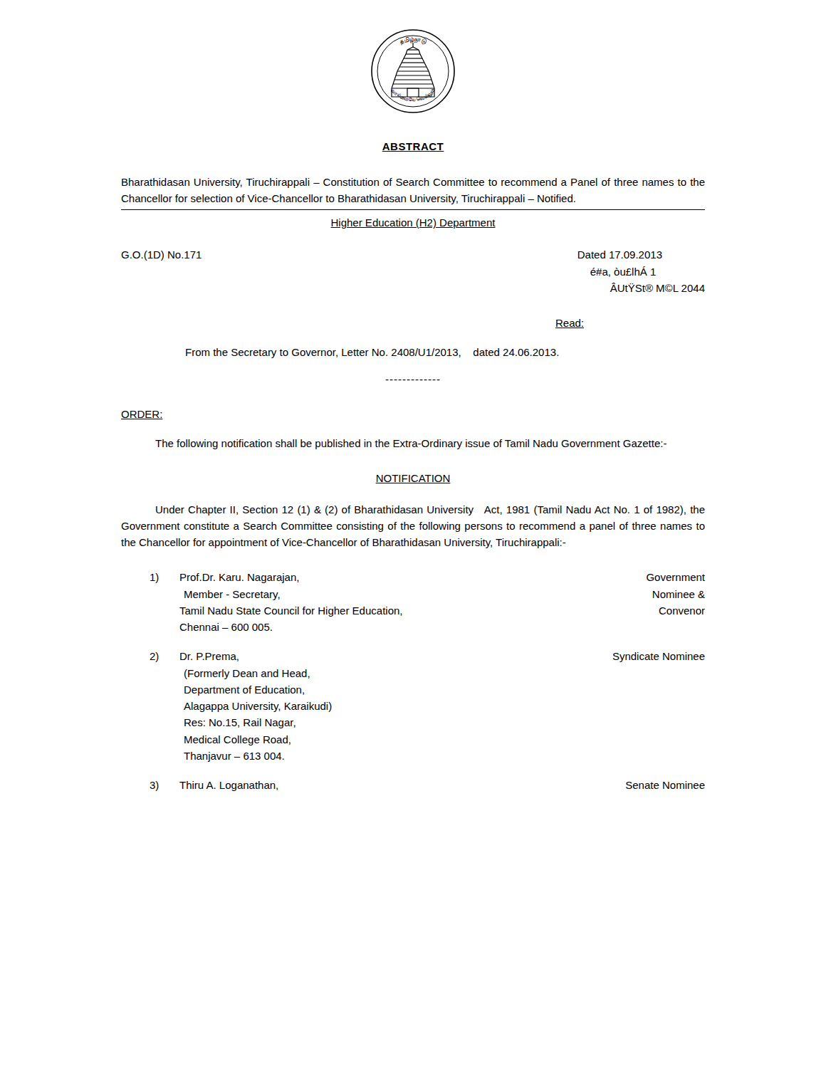தமிழ்நாடு வாய்மையே வெல்லும்
ABSTRACT
Bharathidasan University, Tiruchirappali – Constitution of Search Committee to recommend a Panel of three names to the Chancellor for selection of Vice-Chancellor to Bharathidasan University, Tiruchirappali – Notified.
Higher Education (H2) Department
G.O.(1D) No.171
Dated 17.09.2013
é#a, òu£lhÁ 1
ÂUtŸSt® M©L 2044
Read:
From the Secretary to Governor, Letter No. 2408/U1/2013, dated 24.06.2013.
-------------
ORDER:
The following notification shall be published in the Extra-Ordinary issue of Tamil Nadu Government Gazette:-
NOTIFICATION
Under Chapter II, Section 12 (1) & (2) of Bharathidasan University Act, 1981 (Tamil Nadu Act No. 1 of 1982), the Government constitute a Search Committee consisting of the following persons to recommend a panel of three names to the Chancellor for appointment of Vice-Chancellor of Bharathidasan University, Tiruchirappali:-
| 1) | Prof.Dr. Karu. Nagarajan, Member - Secretary, Tamil Nadu State Council for Higher Education, Chennai – 600 005. | Government Nominee & Convenor |
| 2) | Dr. P.Prema, (Formerly Dean and Head, Department of Education, Alagappa University, Karaikudi) Res: No.15, Rail Nagar, Medical College Road, Thanjavur – 613 004. | Syndicate Nominee |
| 3) | Thiru A. Loganathan, | Senate Nominee |